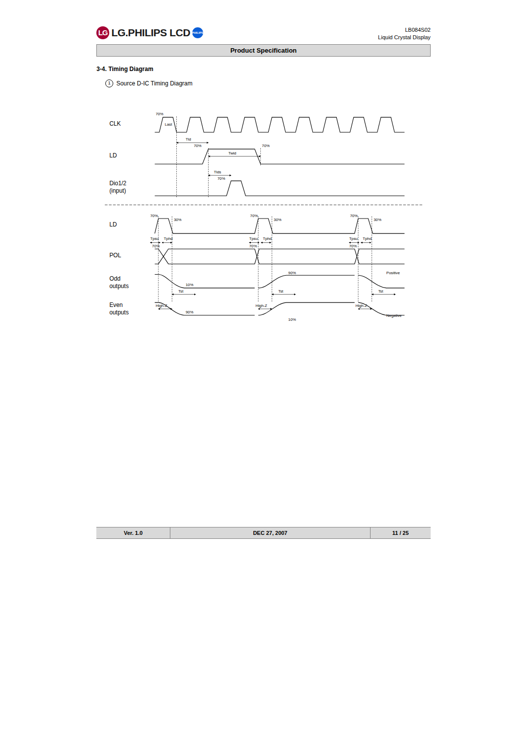LG
LG.PHILIPS LCD
PHILIPS
LB084S02
Liquid Crystal Display
Product Specification
3-4. Timing Diagram
1 Source D-IC Timing Diagram
CLK 70% Last LD 70% 70% Tld Twid Dio1/2 (input) 70% Tlds LD 70% 30% 70% 30% 70% 30% POL 70% 70% 70% Tpsu Tphd Tpsu Tphd Tpsu Tphd Odd outputs Even outputs 10% 90% Positive 90% 10% Negative Tst Tst Tst High-Z High-Z High-Z
Ver. 1.0
DEC 27, 2007
11 / 25